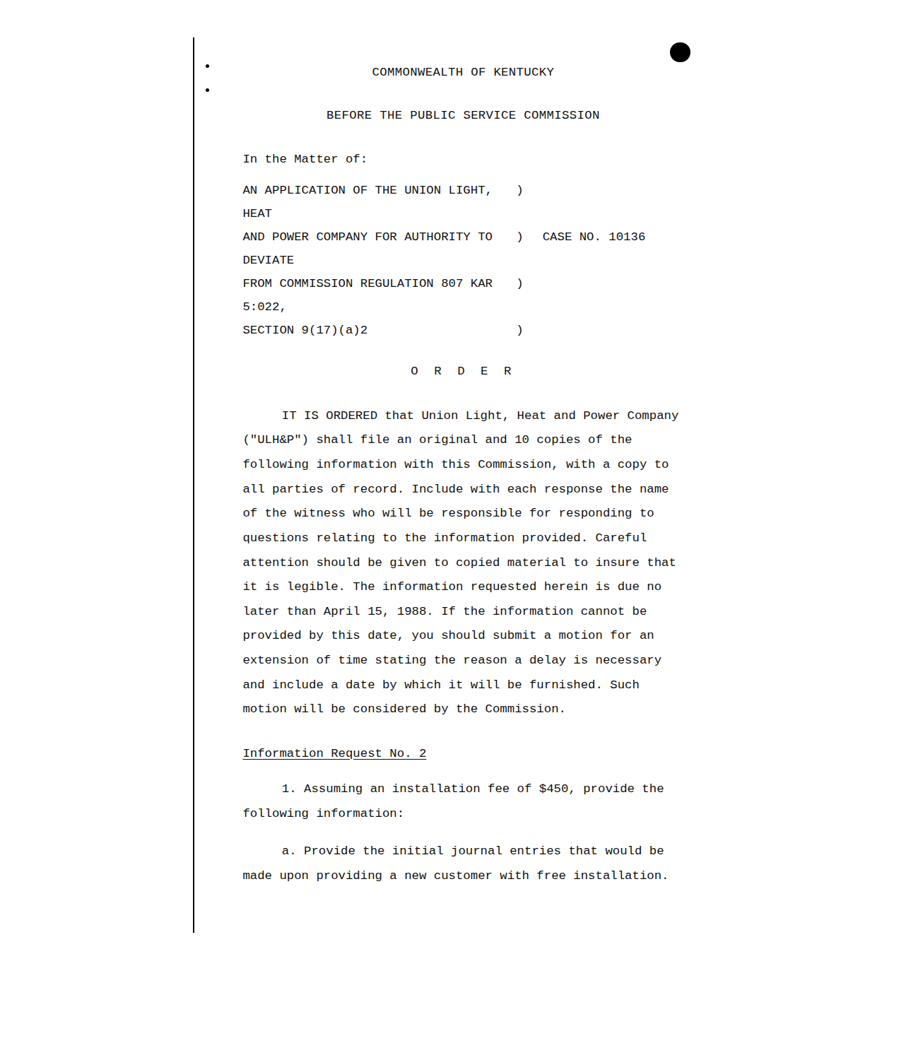COMMONWEALTH OF KENTUCKY
BEFORE THE PUBLIC SERVICE COMMISSION
In the Matter of:
| AN APPLICATION OF THE UNION LIGHT, HEAT | ) | |
| AND POWER COMPANY FOR AUTHORITY TO DEVIATE | ) | CASE NO. 10136 |
| FROM COMMISSION REGULATION 807 KAR 5:022, | ) | |
| SECTION 9(17)(a)2 | ) | |
O R D E R
IT IS ORDERED that Union Light, Heat and Power Company ("ULH&P") shall file an original and 10 copies of the following information with this Commission, with a copy to all parties of record. Include with each response the name of the witness who will be responsible for responding to questions relating to the information provided. Careful attention should be given to copied material to insure that it is legible. The information requested herein is due no later than April 15, 1988. If the information cannot be provided by this date, you should submit a motion for an extension of time stating the reason a delay is necessary and include a date by which it will be furnished. Such motion will be considered by the Commission.
Information Request No. 2
1. Assuming an installation fee of $450, provide the following information:
a. Provide the initial journal entries that would be made upon providing a new customer with free installation.